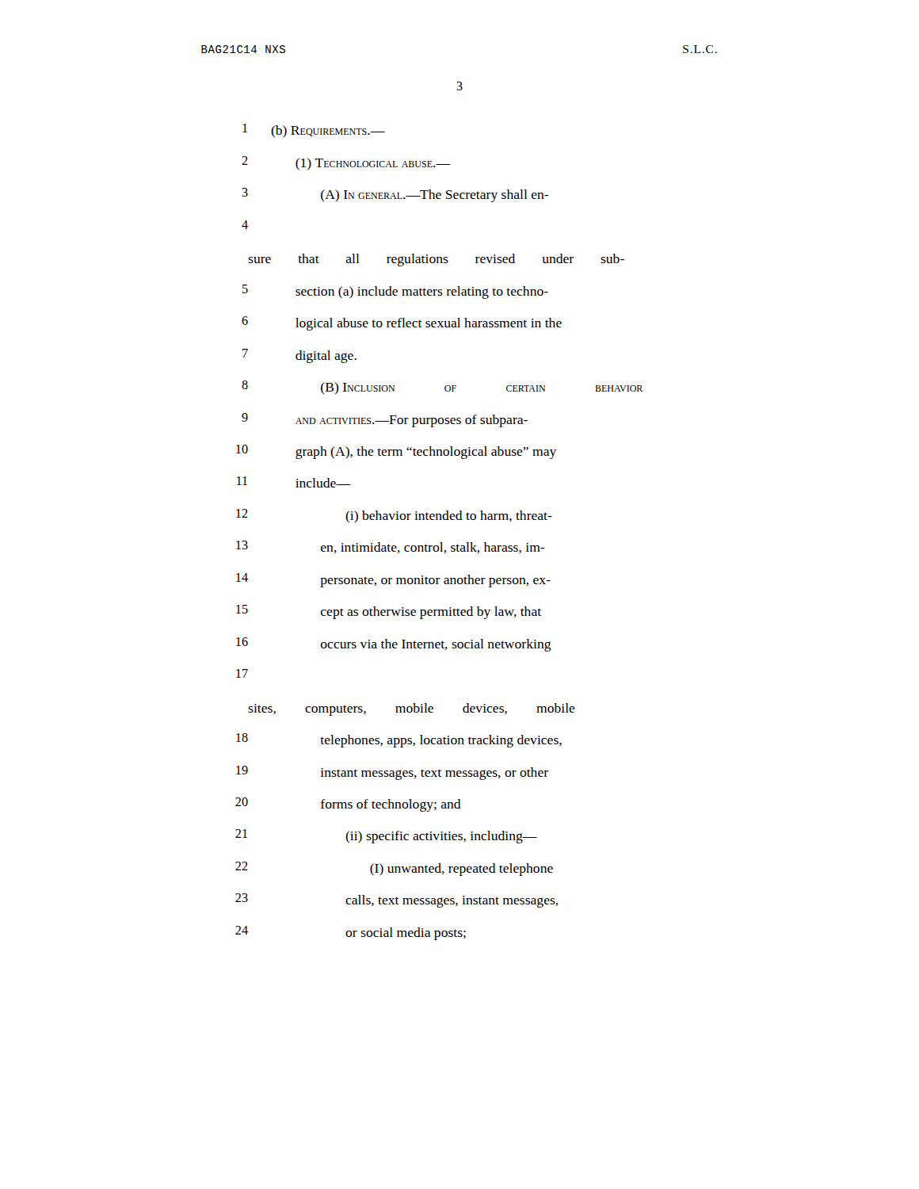BAG21C14 NXS S.L.C.
3
| 1 | (b) Requirements .— |
| 2 | (1) Technological abuse .— |
| 3 | (A) In general .—The Secretary shall en- |
| 4 | sure that all regulations revised under sub- |
| 5 | section (a) include matters relating to techno- |
| 6 | logical abuse to reflect sexual harassment in the |
| 7 | digital age. |
| 8 | (B) Inclusion of certain behavior |
| 9 | and activities .—For purposes of subpara- |
| 10 | graph (A), the term “technological abuse” may |
| 11 | include— |
| 12 | (i) behavior intended to harm, threat- |
| 13 | en, intimidate, control, stalk, harass, im- |
| 14 | personate, or monitor another person, ex- |
| 15 | cept as otherwise permitted by law, that |
| 16 | occurs via the Internet, social networking |
| 17 | sites, computers, mobile devices, mobile |
| 18 | telephones, apps, location tracking devices, |
| 19 | instant messages, text messages, or other |
| 20 | forms of technology; and |
| 21 | (ii) specific activities, including— |
| 22 | (I) unwanted, repeated telephone |
| 23 | calls, text messages, instant messages, |
| 24 | or social media posts; |